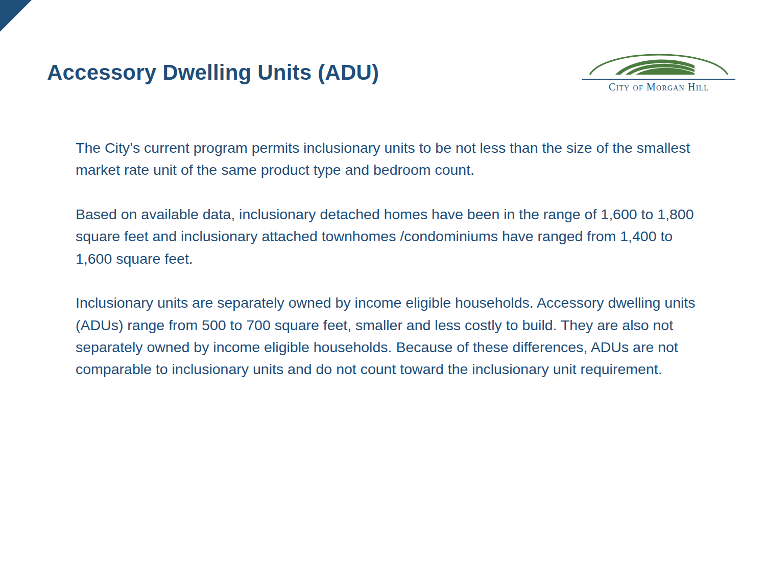City of Morgan Hill
Accessory Dwelling Units (ADU)
The City’s current program permits inclusionary units to be not less than the size of the smallest market rate unit of the same product type and bedroom count.
Based on available data, inclusionary detached homes have been in the range of 1,600 to 1,800 square feet and inclusionary attached townhomes /condominiums have ranged from 1,400 to 1,600 square feet.
Inclusionary units are separately owned by income eligible households. Accessory dwelling units (ADUs) range from 500 to 700 square feet, smaller and less costly to build. They are also not separately owned by income eligible households. Because of these differences, ADUs are not comparable to inclusionary units and do not count toward the inclusionary unit requirement.